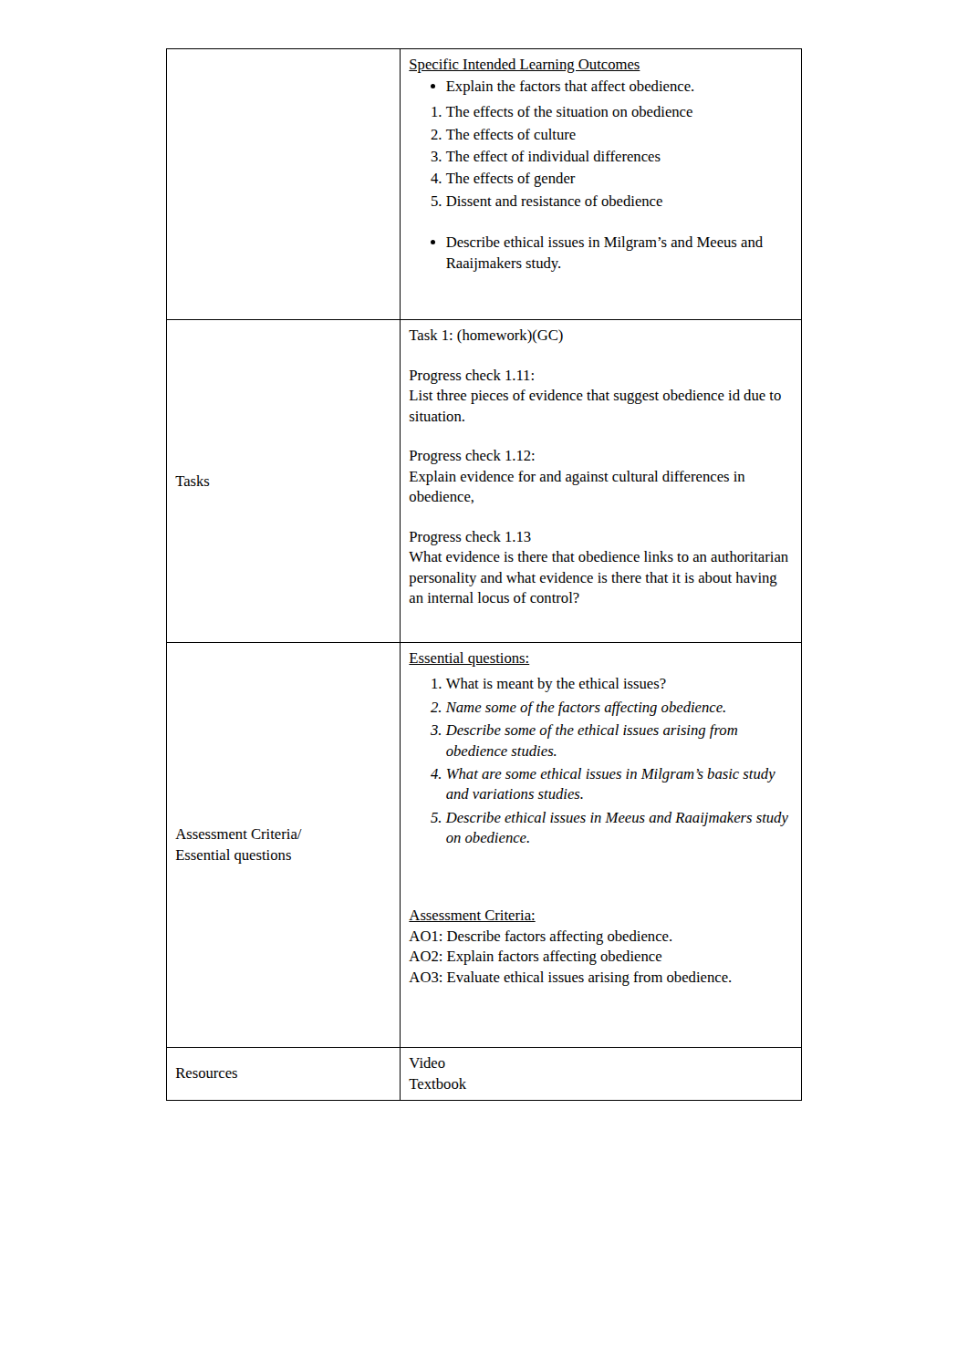| | Specific Intended Learning Outcomes Explain the factors that affect obedience. The effects of the situation on obedience The effects of culture The effect of individual differences The effects of gender Dissent and resistance of obedience Describe ethical issues in Milgram’s and Meeus and Raaijmakers study. |
| Tasks | Task 1: (homework)(GC) Progress check 1.11: List three pieces of evidence that suggest obedience id due to situation. Progress check 1.12: Explain evidence for and against cultural differences in obedience, Progress check 1.13 What evidence is there that obedience links to an authoritarian personality and what evidence is there that it is about having an internal locus of control? |
| Assessment Criteria/ Essential questions | Essential questions: What is meant by the ethical issues? Name some of the factors affecting obedience. Describe some of the ethical issues arising from obedience studies. What are some ethical issues in Milgram’s basic study and variations studies. Describe ethical issues in Meeus and Raaijmakers study on obedience. Assessment Criteria: AO1: Describe factors affecting obedience. AO2: Explain factors affecting obedience AO3: Evaluate ethical issues arising from obedience. |
| Resources | Video Textbook |